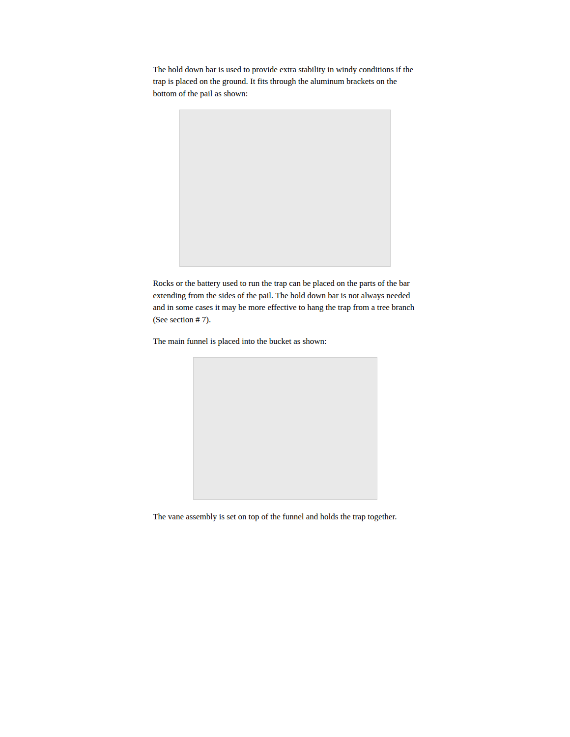The hold down bar is used to provide extra stability in windy conditions if the trap is placed on the ground. It fits through the aluminum brackets on the bottom of the pail as shown:
Rocks or the battery used to run the trap can be placed on the parts of the bar extending from the sides of the pail. The hold down bar is not always needed and in some cases it may be more effective to hang the trap from a tree branch (See section # 7).
The main funnel is placed into the bucket as shown:
The vane assembly is set on top of the funnel and holds the trap together.